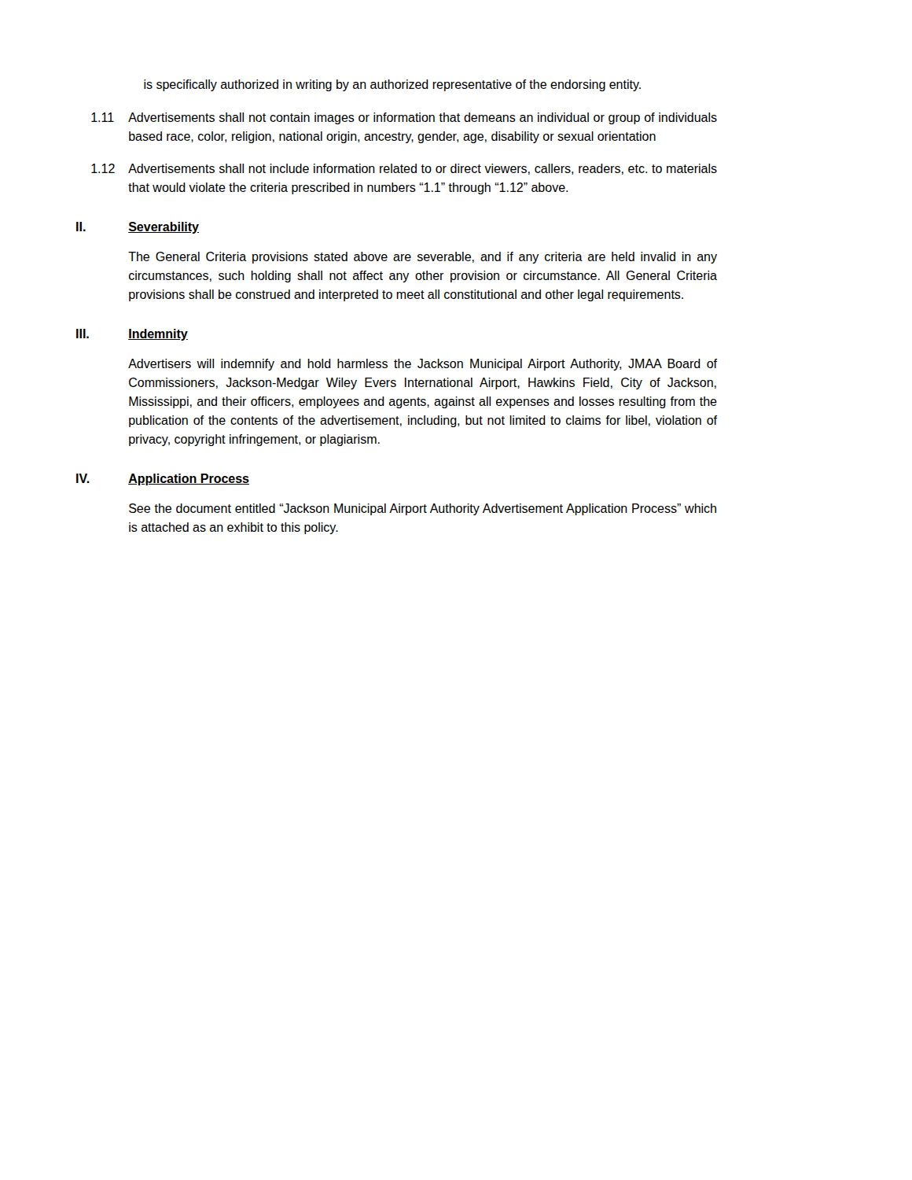is specifically authorized in writing by an authorized representative of the endorsing entity.
1.11
Advertisements shall not contain images or information that demeans an individual or group of individuals based race, color, religion, national origin, ancestry, gender, age, disability or sexual orientation
1.12
Advertisements shall not include information related to or direct viewers, callers, readers, etc. to materials that would violate the criteria prescribed in numbers “1.1” through “1.12” above.
II.
Severability
The General Criteria provisions stated above are severable, and if any criteria are held invalid in any circumstances, such holding shall not affect any other provision or circumstance. All General Criteria provisions shall be construed and interpreted to meet all constitutional and other legal requirements.
III.
Indemnity
Advertisers will indemnify and hold harmless the Jackson Municipal Airport Authority, JMAA Board of Commissioners, Jackson-Medgar Wiley Evers International Airport, Hawkins Field, City of Jackson, Mississippi, and their officers, employees and agents, against all expenses and losses resulting from the publication of the contents of the advertisement, including, but not limited to claims for libel, violation of privacy, copyright infringement, or plagiarism.
IV.
Application Process
See the document entitled “Jackson Municipal Airport Authority Advertisement Application Process” which is attached as an exhibit to this policy.